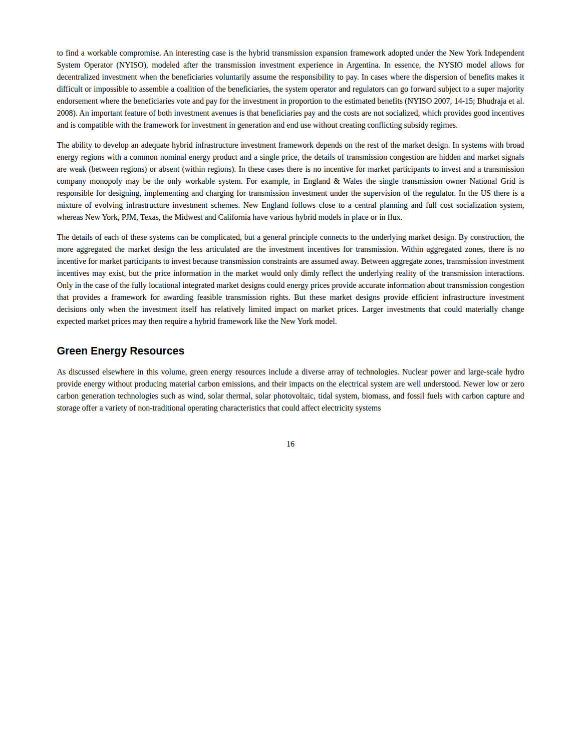to find a workable compromise. An interesting case is the hybrid transmission expansion framework adopted under the New York Independent System Operator (NYISO), modeled after the transmission investment experience in Argentina. In essence, the NYSIO model allows for decentralized investment when the beneficiaries voluntarily assume the responsibility to pay. In cases where the dispersion of benefits makes it difficult or impossible to assemble a coalition of the beneficiaries, the system operator and regulators can go forward subject to a super majority endorsement where the beneficiaries vote and pay for the investment in proportion to the estimated benefits (NYISO 2007, 14-15; Bhudraja et al. 2008). An important feature of both investment avenues is that beneficiaries pay and the costs are not socialized, which provides good incentives and is compatible with the framework for investment in generation and end use without creating conflicting subsidy regimes.
The ability to develop an adequate hybrid infrastructure investment framework depends on the rest of the market design. In systems with broad energy regions with a common nominal energy product and a single price, the details of transmission congestion are hidden and market signals are weak (between regions) or absent (within regions). In these cases there is no incentive for market participants to invest and a transmission company monopoly may be the only workable system. For example, in England & Wales the single transmission owner National Grid is responsible for designing, implementing and charging for transmission investment under the supervision of the regulator. In the US there is a mixture of evolving infrastructure investment schemes. New England follows close to a central planning and full cost socialization system, whereas New York, PJM, Texas, the Midwest and California have various hybrid models in place or in flux.
The details of each of these systems can be complicated, but a general principle connects to the underlying market design. By construction, the more aggregated the market design the less articulated are the investment incentives for transmission. Within aggregated zones, there is no incentive for market participants to invest because transmission constraints are assumed away. Between aggregate zones, transmission investment incentives may exist, but the price information in the market would only dimly reflect the underlying reality of the transmission interactions. Only in the case of the fully locational integrated market designs could energy prices provide accurate information about transmission congestion that provides a framework for awarding feasible transmission rights. But these market designs provide efficient infrastructure investment decisions only when the investment itself has relatively limited impact on market prices. Larger investments that could materially change expected market prices may then require a hybrid framework like the New York model.
Green Energy Resources
As discussed elsewhere in this volume, green energy resources include a diverse array of technologies. Nuclear power and large-scale hydro provide energy without producing material carbon emissions, and their impacts on the electrical system are well understood. Newer low or zero carbon generation technologies such as wind, solar thermal, solar photovoltaic, tidal system, biomass, and fossil fuels with carbon capture and storage offer a variety of non-traditional operating characteristics that could affect electricity systems
16